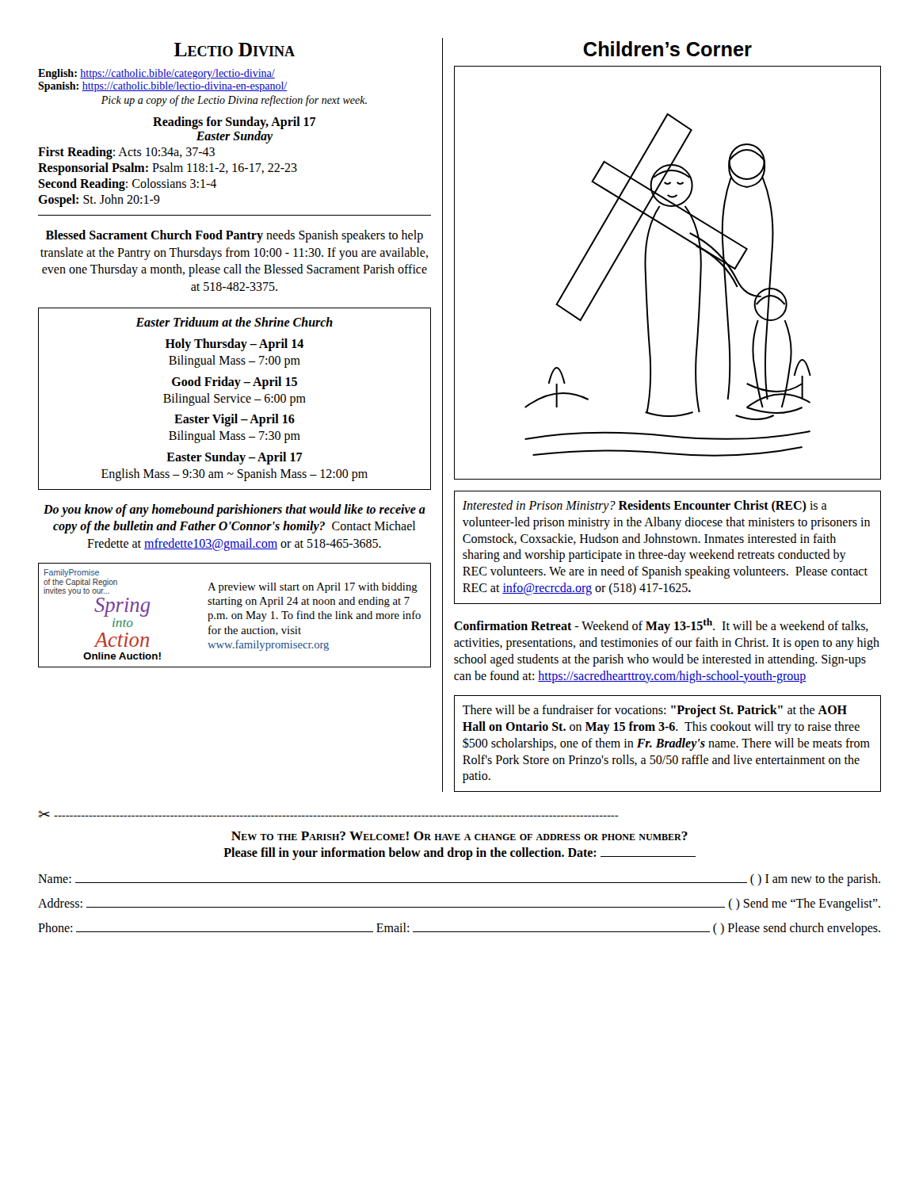Lectio Divina
English: https://catholic.bible/category/lectio-divina/
Spanish: https://catholic.bible/lectio-divina-en-espanol/
Pick up a copy of the Lectio Divina reflection for next week.
Readings for Sunday, April 17 Easter Sunday
First Reading: Acts 10:34a, 37-43
Responsorial Psalm: Psalm 118:1-2, 16-17, 22-23
Second Reading: Colossians 3:1-4
Gospel: St. John 20:1-9
Blessed Sacrament Church Food Pantry needs Spanish speakers to help translate at the Pantry on Thursdays from 10:00 - 11:30. If you are available, even one Thursday a month, please call the Blessed Sacrament Parish office at 518-482-3375.
Easter Triduum at the Shrine Church
Holy Thursday – April 14
Bilingual Mass – 7:00 pm
Good Friday – April 15
Bilingual Service – 6:00 pm
Easter Vigil – April 16
Bilingual Mass – 7:30 pm
Easter Sunday – April 17
English Mass – 9:30 am ~ Spanish Mass – 12:00 pm
Do you know of any homebound parishioners that would like to receive a copy of the bulletin and Father O'Connor's homily? Contact Michael Fredette at mfredette103@gmail.com or at 518-465-3685.
FamilyPromise
of the Capital Region
invites you to our...
Spring
into
Action
Online Auction!
A preview will start on April 17 with bidding starting on April 24 at noon and ending at 7 p.m. on May 1. To find the link and more info for the auction, visit www.familypromisecr.org
Children’s Corner
Interested in Prison Ministry? Residents Encounter Christ (REC) is a volunteer-led prison ministry in the Albany diocese that ministers to prisoners in Comstock, Coxsackie, Hudson and Johnstown. Inmates interested in faith sharing and worship participate in three-day weekend retreats conducted by REC volunteers. We are in need of Spanish speaking volunteers. Please contact REC at info@recrcda.org or (518) 417-1625.
Confirmation Retreat - Weekend of May 13-15th. It will be a weekend of talks, activities, presentations, and testimonies of our faith in Christ. It is open to any high school aged students at the parish who would be interested in attending. Sign-ups can be found at: https://sacredhearttroy.com/high-school-youth-group
There will be a fundraiser for vocations: "Project St. Patrick" at the AOH Hall on Ontario St. on May 15 from 3-6. This cookout will try to raise three $500 scholarships, one of them in Fr. Bradley's name. There will be meats from Rolf's Pork Store on Prinzo's rolls, a 50/50 raffle and live entertainment on the patio.
✂ --------------------------------------------------------------------------------------------------------------------------------------------------
New to the Parish? Welcome! Or have a change of address or phone number?
Please fill in your information below and drop in the collection. Date:
Name: ( ) I am new to the parish.
Address: ( ) Send me “The Evangelist”.
Phone: Email: ( ) Please send church envelopes.